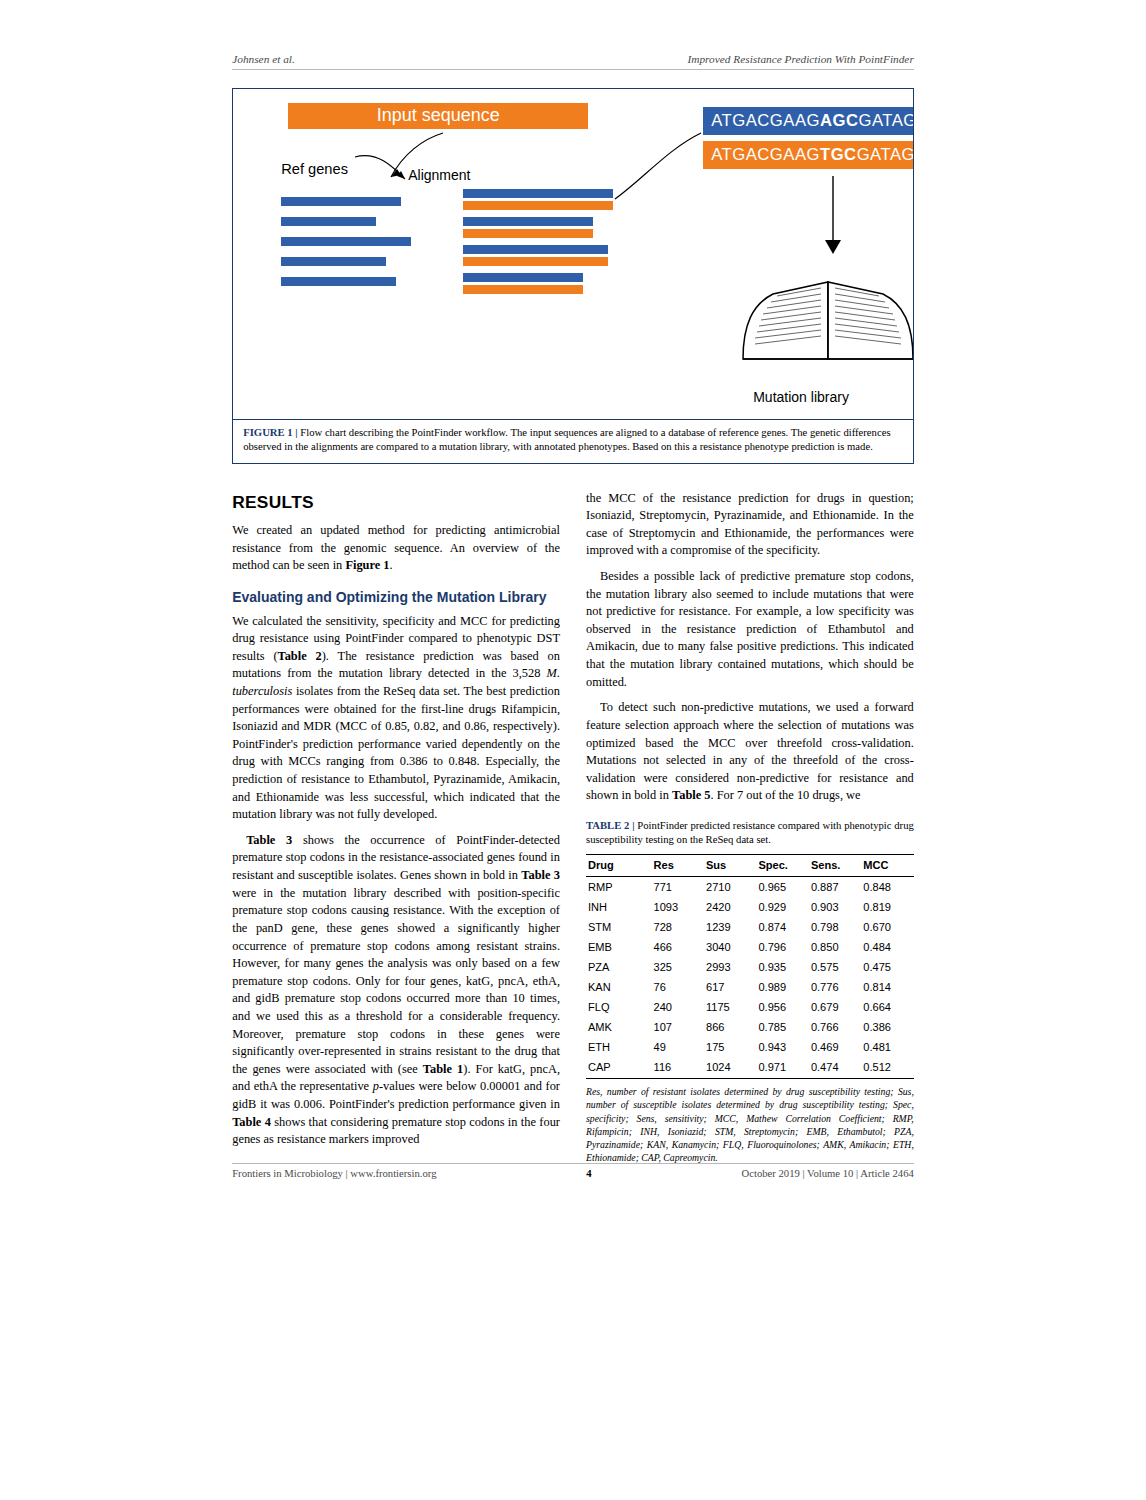Johnsen et al.
Improved Resistance Prediction With PointFinder
Input sequence
Ref genes
Alignment
ATGACGAAGAGCGATAGGTAA
ATGACGAAGTGCGATAGGTAA
Resistance
phenotype
prediction
Mutation library
FIGURE 1 | Flow chart describing the PointFinder workflow. The input sequences are aligned to a database of reference genes. The genetic differences observed in the alignments are compared to a mutation library, with annotated phenotypes. Based on this a resistance phenotype prediction is made.
RESULTS
We created an updated method for predicting antimicrobial resistance from the genomic sequence. An overview of the method can be seen in Figure 1.
Evaluating and Optimizing the Mutation Library
We calculated the sensitivity, specificity and MCC for predicting drug resistance using PointFinder compared to phenotypic DST results (Table 2). The resistance prediction was based on mutations from the mutation library detected in the 3,528 M. tuberculosis isolates from the ReSeq data set. The best prediction performances were obtained for the first-line drugs Rifampicin, Isoniazid and MDR (MCC of 0.85, 0.82, and 0.86, respectively). PointFinder's prediction performance varied dependently on the drug with MCCs ranging from 0.386 to 0.848. Especially, the prediction of resistance to Ethambutol, Pyrazinamide, Amikacin, and Ethionamide was less successful, which indicated that the mutation library was not fully developed.
Table 3 shows the occurrence of PointFinder-detected premature stop codons in the resistance-associated genes found in resistant and susceptible isolates. Genes shown in bold in Table 3 were in the mutation library described with position-specific premature stop codons causing resistance. With the exception of the panD gene, these genes showed a significantly higher occurrence of premature stop codons among resistant strains. However, for many genes the analysis was only based on a few premature stop codons. Only for four genes, katG, pncA, ethA, and gidB premature stop codons occurred more than 10 times, and we used this as a threshold for a considerable frequency. Moreover, premature stop codons in these genes were significantly over-represented in strains resistant to the drug that the genes were associated with (see Table 1). For katG, pncA, and ethA the representative p-values were below 0.00001 and for gidB it was 0.006. PointFinder's prediction performance given in Table 4 shows that considering premature stop codons in the four genes as resistance markers improved
the MCC of the resistance prediction for drugs in question; Isoniazid, Streptomycin, Pyrazinamide, and Ethionamide. In the case of Streptomycin and Ethionamide, the performances were improved with a compromise of the specificity.
Besides a possible lack of predictive premature stop codons, the mutation library also seemed to include mutations that were not predictive for resistance. For example, a low specificity was observed in the resistance prediction of Ethambutol and Amikacin, due to many false positive predictions. This indicated that the mutation library contained mutations, which should be omitted.
To detect such non-predictive mutations, we used a forward feature selection approach where the selection of mutations was optimized based the MCC over threefold cross-validation. Mutations not selected in any of the threefold of the cross-validation were considered non-predictive for resistance and shown in bold in Table 5. For 7 out of the 10 drugs, we
TABLE 2 | PointFinder predicted resistance compared with phenotypic drug susceptibility testing on the ReSeq data set.
| Drug | Res | Sus | Spec. | Sens. | MCC |
| --- | --- | --- | --- | --- | --- |
| RMP | 771 | 2710 | 0.965 | 0.887 | 0.848 |
| INH | 1093 | 2420 | 0.929 | 0.903 | 0.819 |
| STM | 728 | 1239 | 0.874 | 0.798 | 0.670 |
| EMB | 466 | 3040 | 0.796 | 0.850 | 0.484 |
| PZA | 325 | 2993 | 0.935 | 0.575 | 0.475 |
| KAN | 76 | 617 | 0.989 | 0.776 | 0.814 |
| FLQ | 240 | 1175 | 0.956 | 0.679 | 0.664 |
| AMK | 107 | 866 | 0.785 | 0.766 | 0.386 |
| ETH | 49 | 175 | 0.943 | 0.469 | 0.481 |
| CAP | 116 | 1024 | 0.971 | 0.474 | 0.512 |
Res, number of resistant isolates determined by drug susceptibility testing; Sus, number of susceptible isolates determined by drug susceptibility testing; Spec, specificity; Sens, sensitivity; MCC, Mathew Correlation Coefficient; RMP, Rifampicin; INH, Isoniazid; STM, Streptomycin; EMB, Ethambutol; PZA, Pyrazinamide; KAN, Kanamycin; FLQ, Fluoroquinolones; AMK, Amikacin; ETH, Ethionamide; CAP, Capreomycin.
Frontiers in Microbiology | www.frontiersin.org
4
October 2019 | Volume 10 | Article 2464